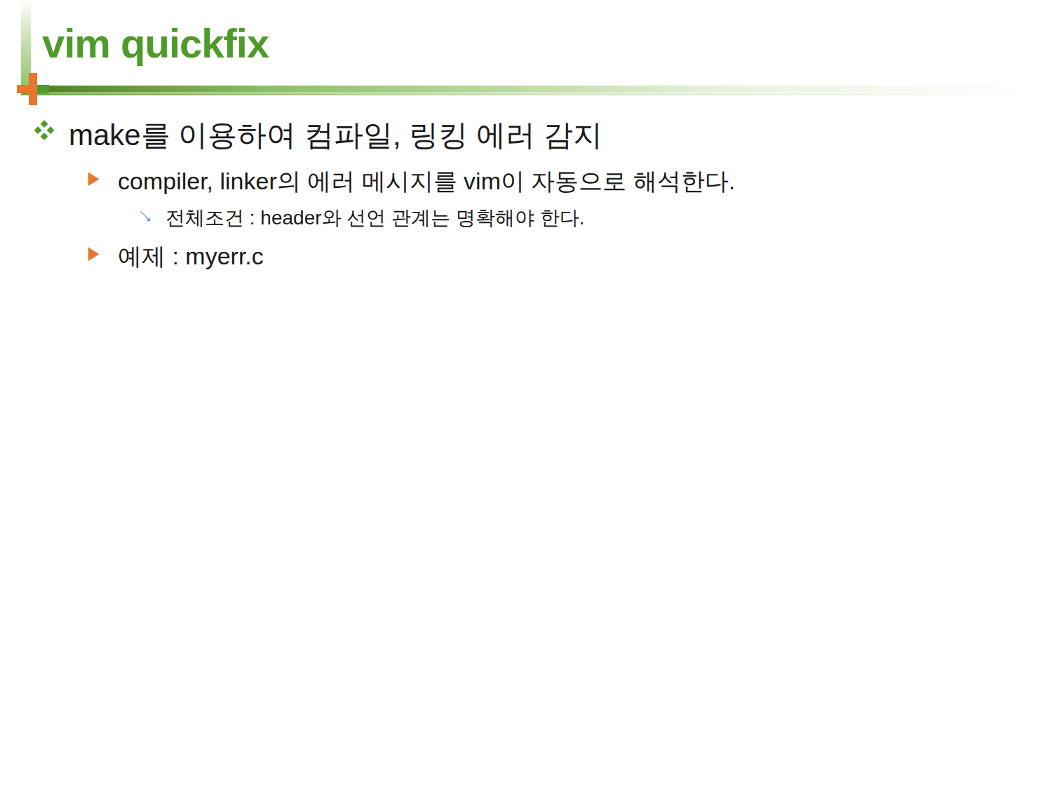vim quickfix
make를 이용하여 컴파일, 링킹 에러 감지
compiler, linker의 에러 메시지를 vim이 자동으로 해석한다.
전체조건 : header와 선언 관계는 명확해야 한다.
예제 : myerr.c